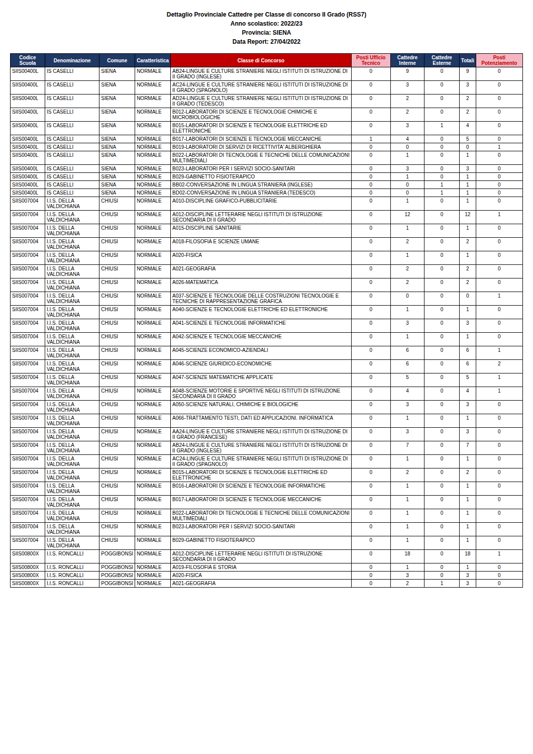Dettaglio Provinciale Cattedre per Classe di concorso II Grado (RSS7)
Anno scolastico: 2022/23
Provincia: SIENA
Data Report: 27/04/2022
| Codice Scuola | Denominazione | Comune | Caratteristica | Classe di Concorso | Posti Ufficio Tecnico | Cattedre Interne | Cattedre Esterne | Totali | Posti Potenziamento |
| --- | --- | --- | --- | --- | --- | --- | --- | --- | --- |
| SIIS00400L | IS CASELLI | SIENA | NORMALE | AB24-LINGUE E CULTURE STRANIERE NEGLI ISTITUTI DI ISTRUZIONE DI II GRADO (INGLESE) | 0 | 9 | 0 | 9 | 0 |
| SIIS00400L | IS CASELLI | SIENA | NORMALE | AC24-LINGUE E CULTURE STRANIERE NEGLI ISTITUTI DI ISTRUZIONE DI II GRADO (SPAGNOLO) | 0 | 3 | 0 | 3 | 0 |
| SIIS00400L | IS CASELLI | SIENA | NORMALE | AD24-LINGUE E CULTURE STRANIERE NEGLI ISTITUTI DI ISTRUZIONE DI II GRADO (TEDESCO) | 0 | 2 | 0 | 2 | 0 |
| SIIS00400L | IS CASELLI | SIENA | NORMALE | B012-LABORATORI DI SCIENZE E TECNOLOGIE CHIMICHE E MICROBIOLOGICHE | 0 | 2 | 0 | 2 | 0 |
| SIIS00400L | IS CASELLI | SIENA | NORMALE | B015-LABORATORI DI SCIENZE E TECNOLOGIE ELETTRICHE ED ELETTRONICHE | 0 | 3 | 1 | 4 | 0 |
| SIIS00400L | IS CASELLI | SIENA | NORMALE | B017-LABORATORI DI SCIENZE E TECNOLOGIE MECCANICHE | 1 | 4 | 0 | 5 | 0 |
| SIIS00400L | IS CASELLI | SIENA | NORMALE | B019-LABORATORI DI SERVIZI DI RICETTIVITA' ALBERGHIERA | 0 | 0 | 0 | 0 | 1 |
| SIIS00400L | IS CASELLI | SIENA | NORMALE | B022-LABORATORI DI TECNOLOGIE E TECNICHE DELLE COMUNICAZIONI MULTIMEDIALI | 0 | 1 | 0 | 1 | 0 |
| SIIS00400L | IS CASELLI | SIENA | NORMALE | B023-LABORATORI PER I SERVIZI SOCIO-SANITARI | 0 | 3 | 0 | 3 | 0 |
| SIIS00400L | IS CASELLI | SIENA | NORMALE | B029-GABINETTO FISIOTERAPICO | 0 | 1 | 0 | 1 | 0 |
| SIIS00400L | IS CASELLI | SIENA | NORMALE | BB02-CONVERSAZIONE IN LINGUA STRANIERA (INGLESE) | 0 | 0 | 1 | 1 | 0 |
| SIIS00400L | IS CASELLI | SIENA | NORMALE | BD02-CONVERSAZIONE IN LINGUA STRANIERA (TEDESCO) | 0 | 0 | 1 | 1 | 0 |
| SIIS007004 | I.I.S. DELLA VALDICHIANA | CHIUSI | NORMALE | A010-DISCIPLINE GRAFICO-PUBBLICITARIE | 0 | 1 | 0 | 1 | 0 |
| SIIS007004 | I.I.S. DELLA VALDICHIANA | CHIUSI | NORMALE | A012-DISCIPLINE LETTERARIE NEGLI ISTITUTI DI ISTRUZIONE SECONDARIA DI II GRADO | 0 | 12 | 0 | 12 | 1 |
| SIIS007004 | I.I.S. DELLA VALDICHIANA | CHIUSI | NORMALE | A015-DISCIPLINE SANITARIE | 0 | 1 | 0 | 1 | 0 |
| SIIS007004 | I.I.S. DELLA VALDICHIANA | CHIUSI | NORMALE | A018-FILOSOFIA E SCIENZE UMANE | 0 | 2 | 0 | 2 | 0 |
| SIIS007004 | I.I.S. DELLA VALDICHIANA | CHIUSI | NORMALE | A020-FISICA | 0 | 1 | 0 | 1 | 0 |
| SIIS007004 | I.I.S. DELLA VALDICHIANA | CHIUSI | NORMALE | A021-GEOGRAFIA | 0 | 2 | 0 | 2 | 0 |
| SIIS007004 | I.I.S. DELLA VALDICHIANA | CHIUSI | NORMALE | A026-MATEMATICA | 0 | 2 | 0 | 2 | 0 |
| SIIS007004 | I.I.S. DELLA VALDICHIANA | CHIUSI | NORMALE | A037-SCIENZE E TECNOLOGIE DELLE COSTRUZIONI TECNOLOGIE E TECNICHE DI RAPPRESENTAZIONE GRAFICA | 0 | 0 | 0 | 0 | 1 |
| SIIS007004 | I.I.S. DELLA VALDICHIANA | CHIUSI | NORMALE | A040-SCIENZE E TECNOLOGIE ELETTRICHE ED ELETTRONICHE | 0 | 1 | 0 | 1 | 0 |
| SIIS007004 | I.I.S. DELLA VALDICHIANA | CHIUSI | NORMALE | A041-SCIENZE E TECNOLOGIE INFORMATICHE | 0 | 3 | 0 | 3 | 0 |
| SIIS007004 | I.I.S. DELLA VALDICHIANA | CHIUSI | NORMALE | A042-SCIENZE E TECNOLOGIE MECCANICHE | 0 | 1 | 0 | 1 | 0 |
| SIIS007004 | I.I.S. DELLA VALDICHIANA | CHIUSI | NORMALE | A045-SCIENZE ECONOMICO-AZIENDALI | 0 | 6 | 0 | 6 | 1 |
| SIIS007004 | I.I.S. DELLA VALDICHIANA | CHIUSI | NORMALE | A046-SCIENZE GIURIDICO-ECONOMICHE | 0 | 6 | 0 | 6 | 2 |
| SIIS007004 | I.I.S. DELLA VALDICHIANA | CHIUSI | NORMALE | A047-SCIENZE MATEMATICHE APPLICATE | 0 | 5 | 0 | 5 | 1 |
| SIIS007004 | I.I.S. DELLA VALDICHIANA | CHIUSI | NORMALE | A048-SCIENZE MOTORIE E SPORTIVE NEGLI ISTITUTI DI ISTRUZIONE SECONDARIA DI II GRADO | 0 | 4 | 0 | 4 | 1 |
| SIIS007004 | I.I.S. DELLA VALDICHIANA | CHIUSI | NORMALE | A050-SCIENZE NATURALI, CHIMICHE E BIOLOGICHE | 0 | 3 | 0 | 3 | 0 |
| SIIS007004 | I.I.S. DELLA VALDICHIANA | CHIUSI | NORMALE | A066-TRATTAMENTO TESTI, DATI ED APPLICAZIONI. INFORMATICA | 0 | 1 | 0 | 1 | 0 |
| SIIS007004 | I.I.S. DELLA VALDICHIANA | CHIUSI | NORMALE | AA24-LINGUE E CULTURE STRANIERE NEGLI ISTITUTI DI ISTRUZIONE DI II GRADO (FRANCESE) | 0 | 3 | 0 | 3 | 0 |
| SIIS007004 | I.I.S. DELLA VALDICHIANA | CHIUSI | NORMALE | AB24-LINGUE E CULTURE STRANIERE NEGLI ISTITUTI DI ISTRUZIONE DI II GRADO (INGLESE) | 0 | 7 | 0 | 7 | 0 |
| SIIS007004 | I.I.S. DELLA VALDICHIANA | CHIUSI | NORMALE | AC24-LINGUE E CULTURE STRANIERE NEGLI ISTITUTI DI ISTRUZIONE DI II GRADO (SPAGNOLO) | 0 | 1 | 0 | 1 | 0 |
| SIIS007004 | I.I.S. DELLA VALDICHIANA | CHIUSI | NORMALE | B015-LABORATORI DI SCIENZE E TECNOLOGIE ELETTRICHE ED ELETTRONICHE | 0 | 2 | 0 | 2 | 0 |
| SIIS007004 | I.I.S. DELLA VALDICHIANA | CHIUSI | NORMALE | B016-LABORATORI DI SCIENZE E TECNOLOGIE INFORMATICHE | 0 | 1 | 0 | 1 | 0 |
| SIIS007004 | I.I.S. DELLA VALDICHIANA | CHIUSI | NORMALE | B017-LABORATORI DI SCIENZE E TECNOLOGIE MECCANICHE | 0 | 1 | 0 | 1 | 0 |
| SIIS007004 | I.I.S. DELLA VALDICHIANA | CHIUSI | NORMALE | B022-LABORATORI DI TECNOLOGIE E TECNICHE DELLE COMUNICAZIONI MULTIMEDIALI | 0 | 1 | 0 | 1 | 0 |
| SIIS007004 | I.I.S. DELLA VALDICHIANA | CHIUSI | NORMALE | B023-LABORATORI PER I SERVIZI SOCIO-SANITARI | 0 | 1 | 0 | 1 | 0 |
| SIIS007004 | I.I.S. DELLA VALDICHIANA | CHIUSI | NORMALE | B029-GABINETTO FISIOTERAPICO | 0 | 1 | 0 | 1 | 0 |
| SIIS00800X | I.I.S. RONCALLI | POGGIBONSI | NORMALE | A012-DISCIPLINE LETTERARIE NEGLI ISTITUTI DI ISTRUZIONE SECONDARIA DI II GRADO | 0 | 18 | 0 | 18 | 1 |
| SIIS00800X | I.I.S. RONCALLI | POGGIBONSI | NORMALE | A019-FILOSOFIA E STORIA | 0 | 1 | 0 | 1 | 0 |
| SIIS00800X | I.I.S. RONCALLI | POGGIBONSI | NORMALE | A020-FISICA | 0 | 3 | 0 | 3 | 0 |
| SIIS00800X | I.I.S. RONCALLI | POGGIBONSI | NORMALE | A021-GEOGRAFIA | 0 | 2 | 1 | 3 | 0 |